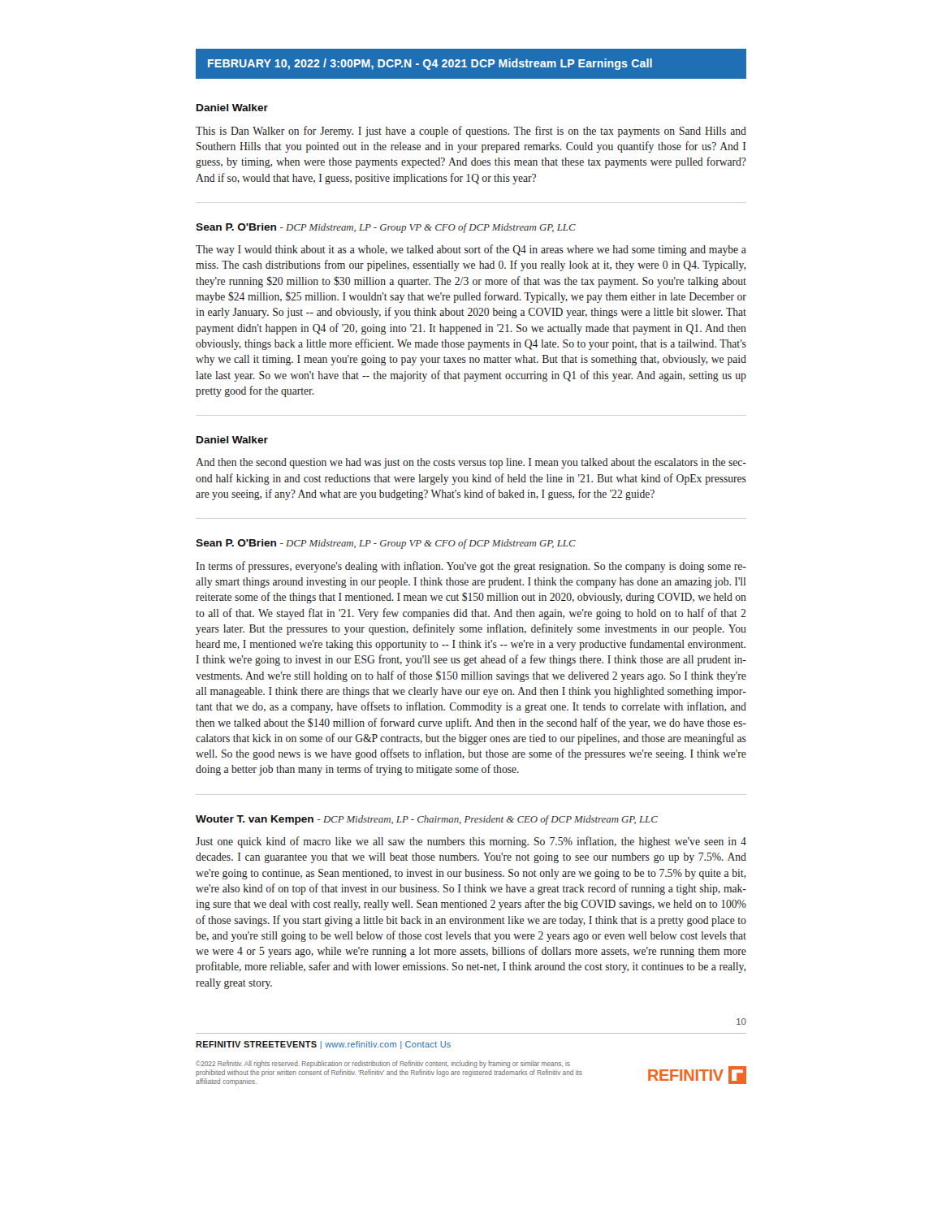FEBRUARY 10, 2022 / 3:00PM, DCP.N - Q4 2021 DCP Midstream LP Earnings Call
Daniel Walker
This is Dan Walker on for Jeremy. I just have a couple of questions. The first is on the tax payments on Sand Hills and Southern Hills that you pointed out in the release and in your prepared remarks. Could you quantify those for us? And I guess, by timing, when were those payments expected? And does this mean that these tax payments were pulled forward? And if so, would that have, I guess, positive implications for 1Q or this year?
Sean P. O'Brien - DCP Midstream, LP - Group VP & CFO of DCP Midstream GP, LLC
The way I would think about it as a whole, we talked about sort of the Q4 in areas where we had some timing and maybe a miss. The cash distributions from our pipelines, essentially we had 0. If you really look at it, they were 0 in Q4. Typically, they're running $20 million to $30 million a quarter. The 2/3 or more of that was the tax payment. So you're talking about maybe $24 million, $25 million. I wouldn't say that we're pulled forward. Typically, we pay them either in late December or in early January. So just -- and obviously, if you think about 2020 being a COVID year, things were a little bit slower. That payment didn't happen in Q4 of '20, going into '21. It happened in '21. So we actually made that payment in Q1. And then obviously, things back a little more efficient. We made those payments in Q4 late. So to your point, that is a tailwind. That's why we call it timing. I mean you're going to pay your taxes no matter what. But that is something that, obviously, we paid late last year. So we won't have that -- the majority of that payment occurring in Q1 of this year. And again, setting us up pretty good for the quarter.
Daniel Walker
And then the second question we had was just on the costs versus top line. I mean you talked about the escalators in the second half kicking in and cost reductions that were largely you kind of held the line in '21. But what kind of OpEx pressures are you seeing, if any? And what are you budgeting? What's kind of baked in, I guess, for the '22 guide?
Sean P. O'Brien - DCP Midstream, LP - Group VP & CFO of DCP Midstream GP, LLC
In terms of pressures, everyone's dealing with inflation. You've got the great resignation. So the company is doing some really smart things around investing in our people. I think those are prudent. I think the company has done an amazing job. I'll reiterate some of the things that I mentioned. I mean we cut $150 million out in 2020, obviously, during COVID, we held on to all of that. We stayed flat in '21. Very few companies did that. And then again, we're going to hold on to half of that 2 years later. But the pressures to your question, definitely some inflation, definitely some investments in our people. You heard me, I mentioned we're taking this opportunity to -- I think it's -- we're in a very productive fundamental environment. I think we're going to invest in our ESG front, you'll see us get ahead of a few things there. I think those are all prudent investments. And we're still holding on to half of those $150 million savings that we delivered 2 years ago. So I think they're all manageable. I think there are things that we clearly have our eye on. And then I think you highlighted something important that we do, as a company, have offsets to inflation. Commodity is a great one. It tends to correlate with inflation, and then we talked about the $140 million of forward curve uplift. And then in the second half of the year, we do have those escalators that kick in on some of our G&P contracts, but the bigger ones are tied to our pipelines, and those are meaningful as well. So the good news is we have good offsets to inflation, but those are some of the pressures we're seeing. I think we're doing a better job than many in terms of trying to mitigate some of those.
Wouter T. van Kempen - DCP Midstream, LP - Chairman, President & CEO of DCP Midstream GP, LLC
Just one quick kind of macro like we all saw the numbers this morning. So 7.5% inflation, the highest we've seen in 4 decades. I can guarantee you that we will beat those numbers. You're not going to see our numbers go up by 7.5%. And we're going to continue, as Sean mentioned, to invest in our business. So not only are we going to be to 7.5% by quite a bit, we're also kind of on top of that invest in our business. So I think we have a great track record of running a tight ship, making sure that we deal with cost really, really well. Sean mentioned 2 years after the big COVID savings, we held on to 100% of those savings. If you start giving a little bit back in an environment like we are today, I think that is a pretty good place to be, and you're still going to be well below of those cost levels that you were 2 years ago or even well below cost levels that we were 4 or 5 years ago, while we're running a lot more assets, billions of dollars more assets, we're running them more profitable, more reliable, safer and with lower emissions. So net-net, I think around the cost story, it continues to be a really, really great story.
10
REFINITIV STREETEVENTS | www.refinitiv.com | Contact Us
©2022 Refinitiv. All rights reserved. Republication or redistribution of Refinitiv content, including by framing or similar means, is prohibited without the prior written consent of Refinitiv. 'Refinitiv' and the Refinitiv logo are registered trademarks of Refinitiv and its affiliated companies.
REFINITIV